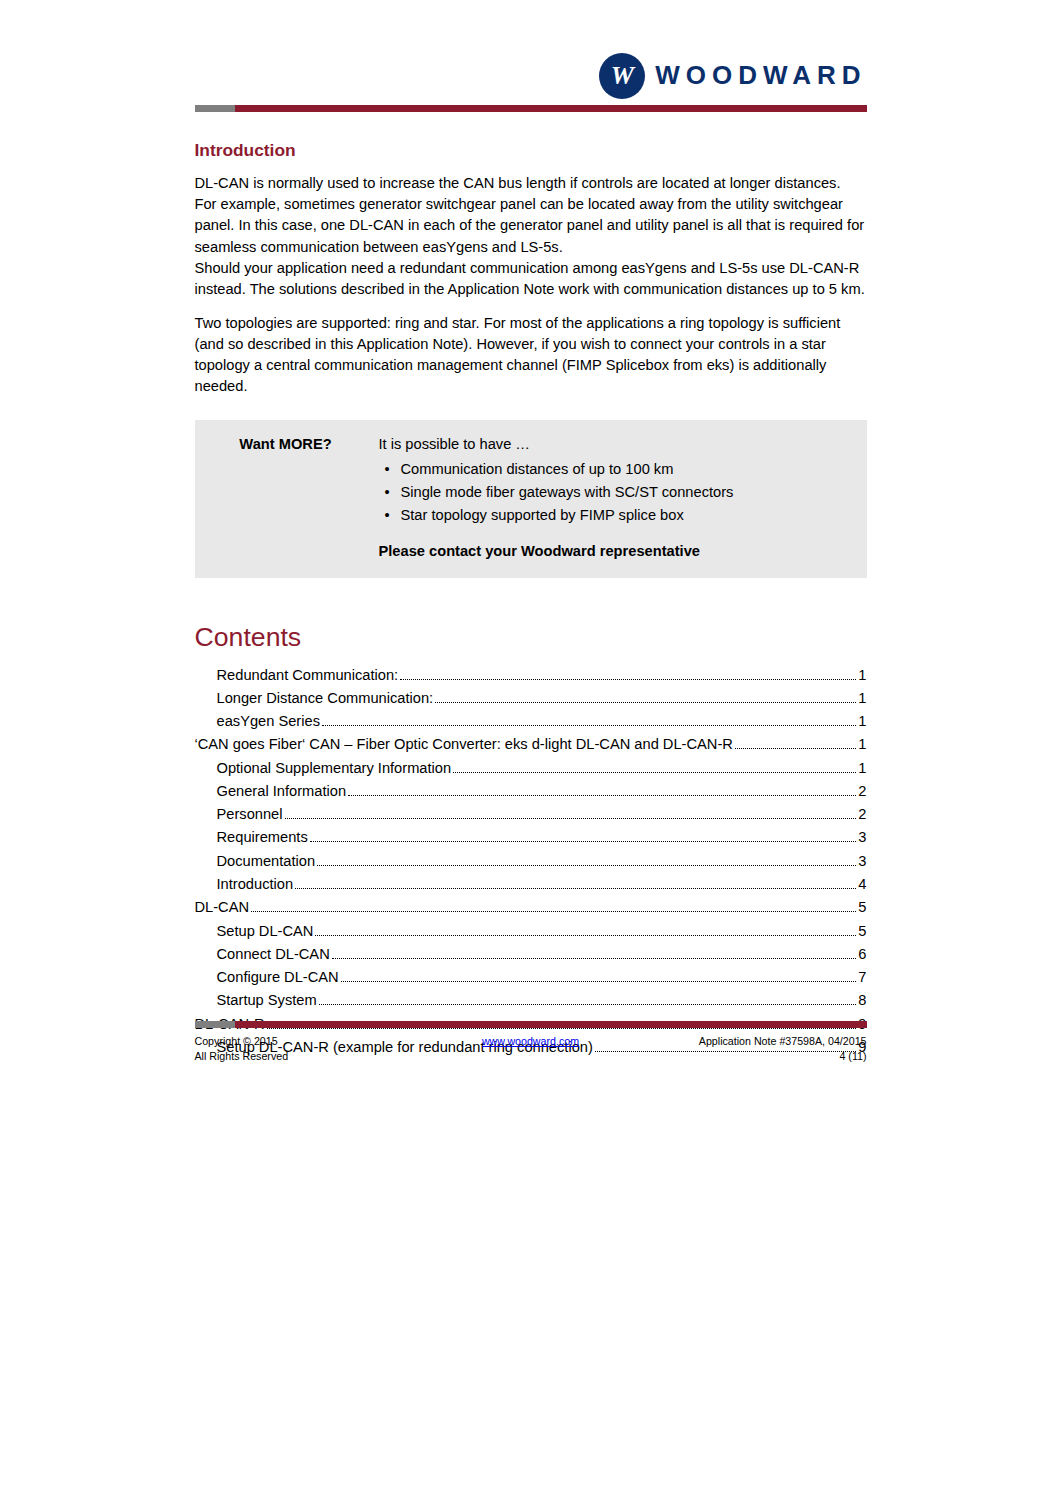W
WOODWARD
Introduction
DL-CAN is normally used to increase the CAN bus length if controls are located at longer distances.
For example, sometimes generator switchgear panel can be located away from the utility switchgear panel. In this case, one DL-CAN in each of the generator panel and utility panel is all that is required for seamless communication between easYgens and LS-5s.
Should your application need a redundant communication among easYgens and LS-5s use DL-CAN-R instead. The solutions described in the Application Note work with communication distances up to 5 km.
Two topologies are supported: ring and star. For most of the applications a ring topology is sufficient (and so described in this Application Note). However, if you wish to connect your controls in a star topology a central communication management channel (FIMP Splicebox from eks) is additionally needed.
Want MORE?
It is possible to have …
Communication distances of up to 100 km
Single mode fiber gateways with SC/ST connectors
Star topology supported by FIMP splice box
Please contact your Woodward representative
Contents
Redundant Communication: 1
Longer Distance Communication: 1
easYgen Series 1
‘CAN goes Fiber‘ CAN – Fiber Optic Converter: eks d-light DL-CAN and DL-CAN-R 1
Optional Supplementary Information 1
General Information 2
Personnel 2
Requirements 3
Documentation 3
Introduction 4
DL-CAN 5
Setup DL-CAN 5
Connect DL-CAN 6
Configure DL-CAN 7
Startup System 8
DL-CAN-R 9
Setup DL-CAN-R (example for redundant ring connection) 9
| Copyright © 2015 All Rights Reserved | www.woodward.com | Application Note #37598A, 04/2015 4 (11) |